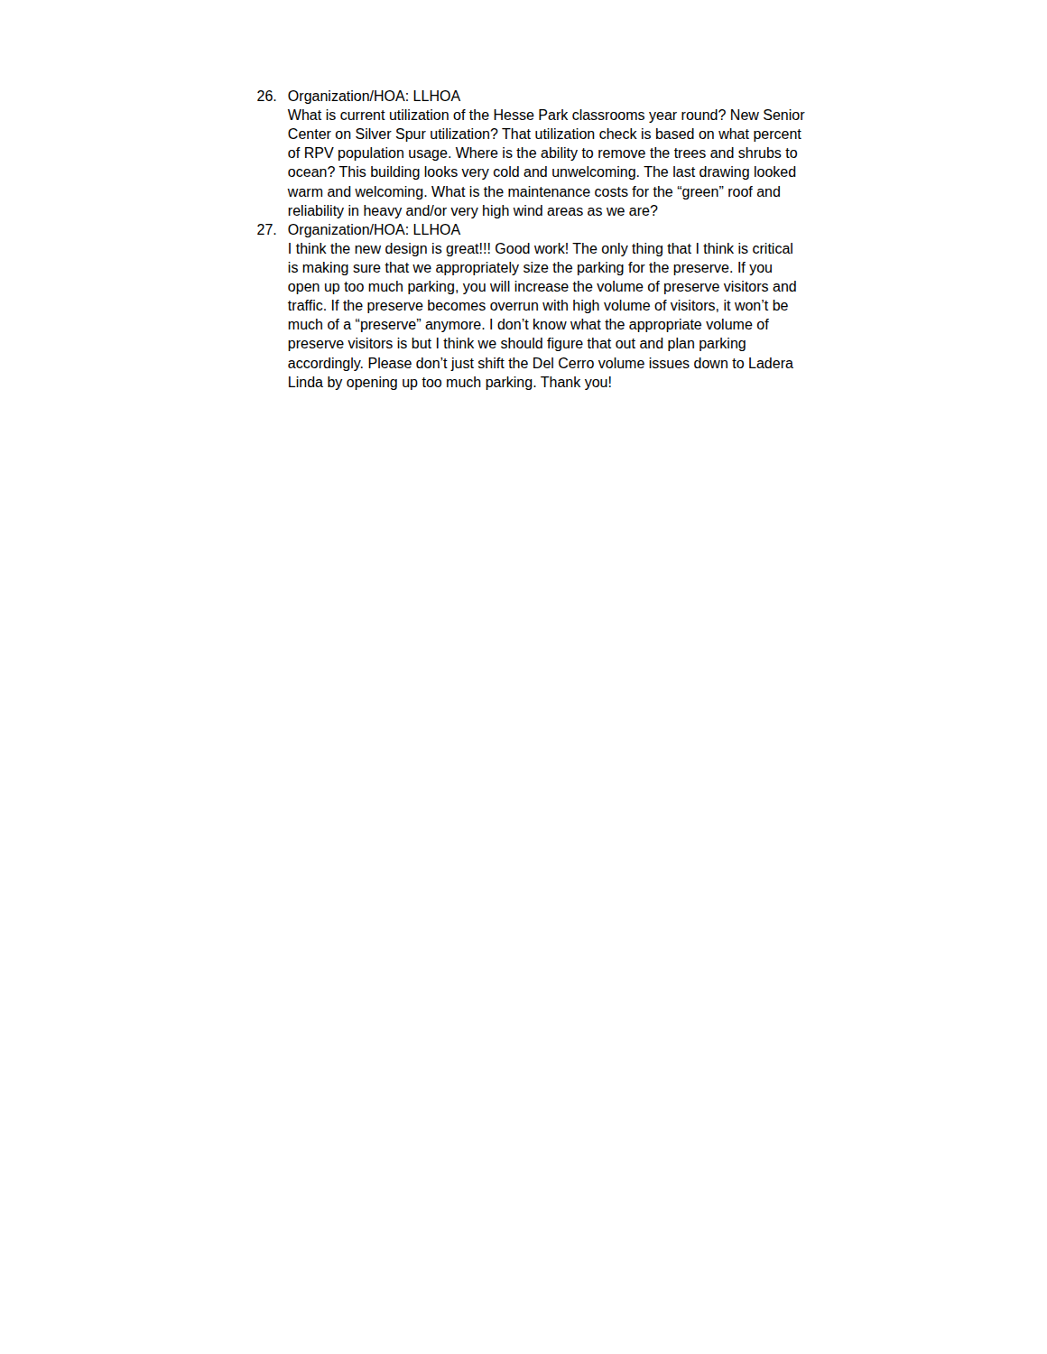Organization/HOA: LLHOA
What is current utilization of the Hesse Park classrooms year round? New Senior Center on Silver Spur utilization? That utilization check is based on what percent of RPV population usage. Where is the ability to remove the trees and shrubs to ocean? This building looks very cold and unwelcoming. The last drawing looked warm and welcoming. What is the maintenance costs for the “green” roof and reliability in heavy and/or very high wind areas as we are?
Organization/HOA: LLHOA
I think the new design is great!!! Good work! The only thing that I think is critical is making sure that we appropriately size the parking for the preserve. If you open up too much parking, you will increase the volume of preserve visitors and traffic. If the preserve becomes overrun with high volume of visitors, it won’t be much of a “preserve” anymore. I don’t know what the appropriate volume of preserve visitors is but I think we should figure that out and plan parking accordingly. Please don’t just shift the Del Cerro volume issues down to Ladera Linda by opening up too much parking. Thank you!